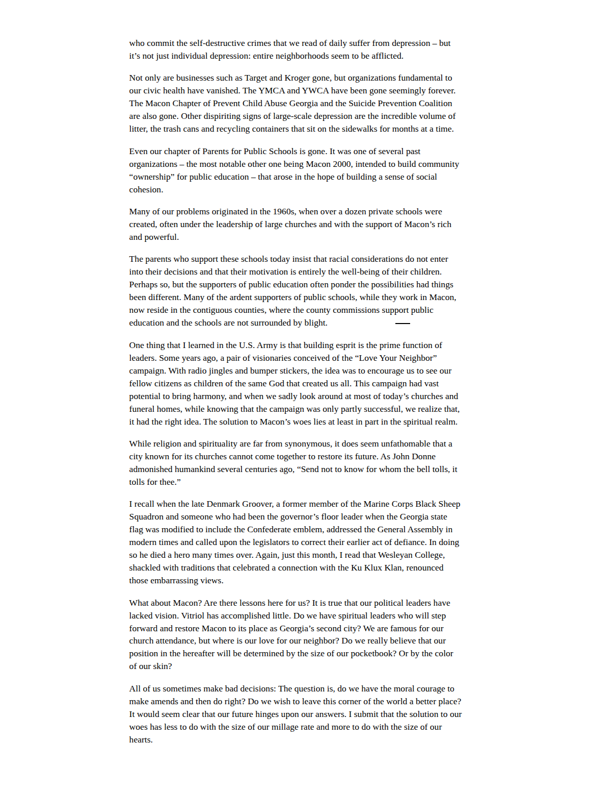who commit the self-destructive crimes that we read of daily suffer from depression – but it’s not just individual depression: entire neighborhoods seem to be afflicted.
Not only are businesses such as Target and Kroger gone, but organizations fundamental to our civic health have vanished. The YMCA and YWCA have been gone seemingly forever. The Macon Chapter of Prevent Child Abuse Georgia and the Suicide Prevention Coalition are also gone. Other dispiriting signs of large-scale depression are the incredible volume of litter, the trash cans and recycling containers that sit on the sidewalks for months at a time.
Even our chapter of Parents for Public Schools is gone. It was one of several past organizations – the most notable other one being Macon 2000, intended to build community “ownership” for public education – that arose in the hope of building a sense of social cohesion.
Many of our problems originated in the 1960s, when over a dozen private schools were created, often under the leadership of large churches and with the support of Macon’s rich and powerful.
The parents who support these schools today insist that racial considerations do not enter into their decisions and that their motivation is entirely the well-being of their children. Perhaps so, but the supporters of public education often ponder the possibilities had things been different. Many of the ardent supporters of public schools, while they work in Macon, now reside in the contiguous counties, where the county commissions support public education and the schools are not surrounded by blight.
One thing that I learned in the U.S. Army is that building esprit is the prime function of leaders. Some years ago, a pair of visionaries conceived of the “Love Your Neighbor” campaign. With radio jingles and bumper stickers, the idea was to encourage us to see our fellow citizens as children of the same God that created us all. This campaign had vast potential to bring harmony, and when we sadly look around at most of today’s churches and funeral homes, while knowing that the campaign was only partly successful, we realize that, it had the right idea. The solution to Macon’s woes lies at least in part in the spiritual realm.
While religion and spirituality are far from synonymous, it does seem unfathomable that a city known for its churches cannot come together to restore its future. As John Donne admonished humankind several centuries ago, “Send not to know for whom the bell tolls, it tolls for thee.”
I recall when the late Denmark Groover, a former member of the Marine Corps Black Sheep Squadron and someone who had been the governor’s floor leader when the Georgia state flag was modified to include the Confederate emblem, addressed the General Assembly in modern times and called upon the legislators to correct their earlier act of defiance. In doing so he died a hero many times over. Again, just this month, I read that Wesleyan College, shackled with traditions that celebrated a connection with the Ku Klux Klan, renounced those embarrassing views.
What about Macon? Are there lessons here for us? It is true that our political leaders have lacked vision. Vitriol has accomplished little. Do we have spiritual leaders who will step forward and restore Macon to its place as Georgia’s second city? We are famous for our church attendance, but where is our love for our neighbor? Do we really believe that our position in the hereafter will be determined by the size of our pocketbook? Or by the color of our skin?
All of us sometimes make bad decisions: The question is, do we have the moral courage to make amends and then do right? Do we wish to leave this corner of the world a better place? It would seem clear that our future hinges upon our answers. I submit that the solution to our woes has less to do with the size of our millage rate and more to do with the size of our hearts.